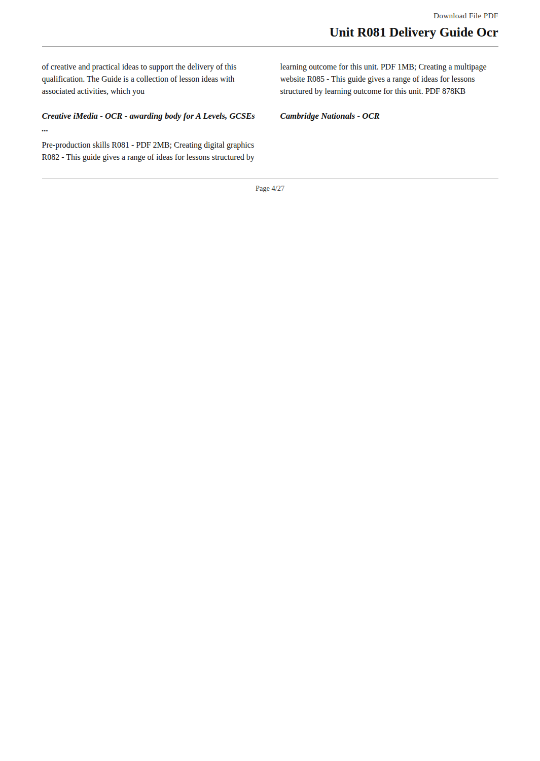Download File PDF
Unit R081 Delivery Guide Ocr
of creative and practical ideas to support the delivery of this qualification. The Guide is a collection of lesson ideas with associated activities, which you
Creative iMedia - OCR - awarding body for A Levels, GCSEs ...
Pre-production skills R081 - PDF 2MB; Creating digital graphics R082 - This guide gives a range of ideas for lessons structured by learning outcome for this unit. PDF 1MB; Creating a multipage website R085 - This guide gives a range of ideas for lessons structured by learning outcome for this unit. PDF 878KB
Cambridge Nationals - OCR
Page 4/27